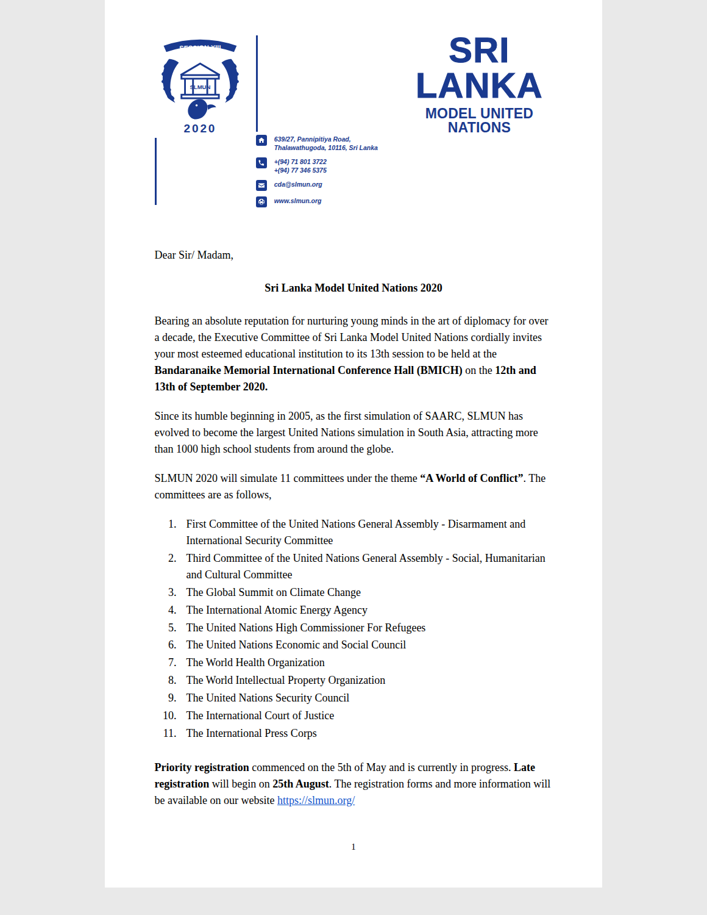SESSION XIII SLMUN 2020
SRI LANKA MODEL UNITED NATIONS
639/27, Pannipitiya Road,
Thalawathugoda, 10116, Sri Lanka
+(94) 71 801 3722
+(94) 77 346 5375
cda@slmun.org
www.slmun.org
Dear Sir/ Madam,
Sri Lanka Model United Nations 2020
Bearing an absolute reputation for nurturing young minds in the art of diplomacy for over a decade, the Executive Committee of Sri Lanka Model United Nations cordially invites your most esteemed educational institution to its 13th session to be held at the Bandaranaike Memorial International Conference Hall (BMICH) on the 12th and 13th of September 2020.
Since its humble beginning in 2005, as the first simulation of SAARC, SLMUN has evolved to become the largest United Nations simulation in South Asia, attracting more than 1000 high school students from around the globe.
SLMUN 2020 will simulate 11 committees under the theme “A World of Conflict”. The committees are as follows,
First Committee of the United Nations General Assembly - Disarmament and International Security Committee
Third Committee of the United Nations General Assembly - Social, Humanitarian and Cultural Committee
The Global Summit on Climate Change
The International Atomic Energy Agency
The United Nations High Commissioner For Refugees
The United Nations Economic and Social Council
The World Health Organization
The World Intellectual Property Organization
The United Nations Security Council
The International Court of Justice
The International Press Corps
Priority registration commenced on the 5th of May and is currently in progress. Late registration will begin on 25th August. The registration forms and more information will be available on our website https://slmun.org/
1